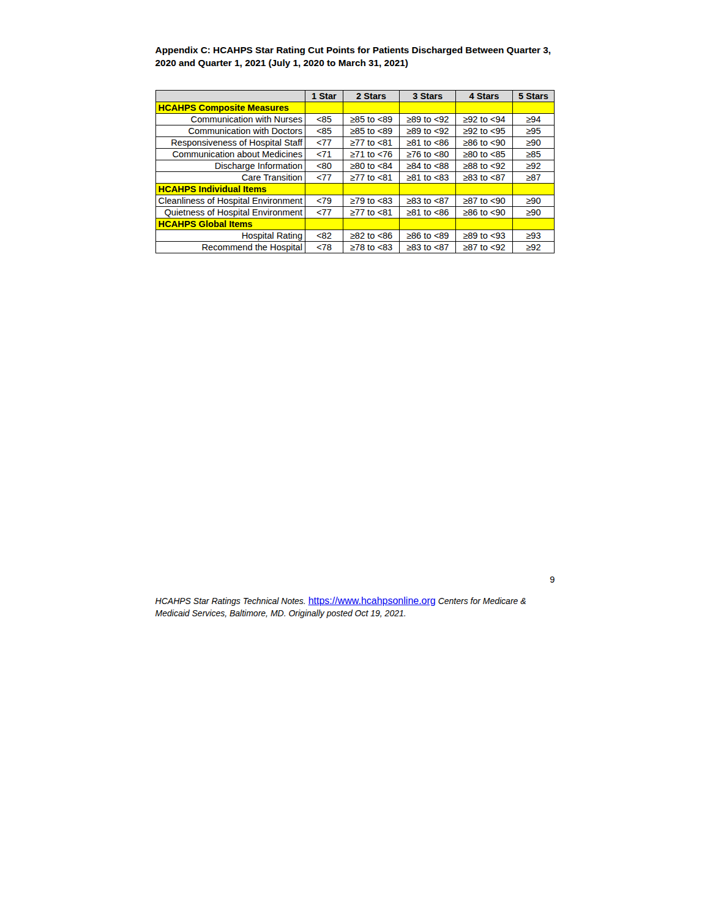Appendix C: HCAHPS Star Rating Cut Points for Patients Discharged Between Quarter 3, 2020 and Quarter 1, 2021 (July 1, 2020 to March 31, 2021)
| | 1 Star | 2 Stars | 3 Stars | 4 Stars | 5 Stars |
| --- | --- | --- | --- | --- | --- |
| HCAHPS Composite Measures | | | | | |
| Communication with Nurses | <85 | ≥85 to <89 | ≥89 to <92 | ≥92 to <94 | ≥94 |
| Communication with Doctors | <85 | ≥85 to <89 | ≥89 to <92 | ≥92 to <95 | ≥95 |
| Responsiveness of Hospital Staff | <77 | ≥77 to <81 | ≥81 to <86 | ≥86 to <90 | ≥90 |
| Communication about Medicines | <71 | ≥71 to <76 | ≥76 to <80 | ≥80 to <85 | ≥85 |
| Discharge Information | <80 | ≥80 to <84 | ≥84 to <88 | ≥88 to <92 | ≥92 |
| Care Transition | <77 | ≥77 to <81 | ≥81 to <83 | ≥83 to <87 | ≥87 |
| HCAHPS Individual Items | | | | | |
| Cleanliness of Hospital Environment | <79 | ≥79 to <83 | ≥83 to <87 | ≥87 to <90 | ≥90 |
| Quietness of Hospital Environment | <77 | ≥77 to <81 | ≥81 to <86 | ≥86 to <90 | ≥90 |
| HCAHPS Global Items | | | | | |
| Hospital Rating | <82 | ≥82 to <86 | ≥86 to <89 | ≥89 to <93 | ≥93 |
| Recommend the Hospital | <78 | ≥78 to <83 | ≥83 to <87 | ≥87 to <92 | ≥92 |
9
HCAHPS Star Ratings Technical Notes. https://www.hcahpsonline.org Centers for Medicare & Medicaid Services, Baltimore, MD. Originally posted Oct 19, 2021.